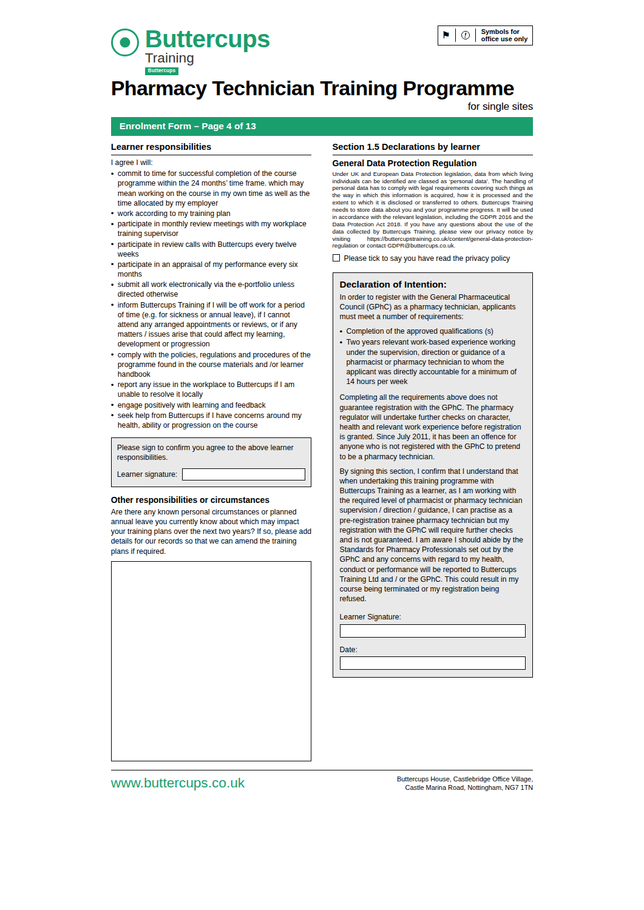⚑ ! Symbols for
office use only
Buttercups
Training
Buttercups
Pharmacy Technician Training Programme
for single sites
Enrolment Form – Page 4 of 13
Learner responsibilities
I agree I will:
commit to time for successful completion of the course programme within the 24 months’ time frame. which may mean working on the course in my own time as well as the time allocated by my employer
work according to my training plan
participate in monthly review meetings with my workplace training supervisor
participate in review calls with Buttercups every twelve weeks
participate in an appraisal of my performance every six months
submit all work electronically via the e-portfolio unless directed otherwise
inform Buttercups Training if I will be off work for a period of time (e.g. for sickness or annual leave), if I cannot attend any arranged appointments or reviews, or if any matters / issues arise that could affect my learning, development or progression
comply with the policies, regulations and procedures of the programme found in the course materials and /or learner handbook
report any issue in the workplace to Buttercups if I am unable to resolve it locally
engage positively with learning and feedback
seek help from Buttercups if I have concerns around my health, ability or progression on the course
Please sign to confirm you agree to the above learner responsibilities.
Learner signature:
Other responsibilities or circumstances
Are there any known personal circumstances or planned annual leave you currently know about which may impact your training plans over the next two years? If so, please add details for our records so that we can amend the training plans if required.
Section 1.5 Declarations by learner
General Data Protection Regulation
Under UK and European Data Protection legislation, data from which living individuals can be identified are classed as ‘personal data’. The handling of personal data has to comply with legal requirements covering such things as the way in which this information is acquired, how it is processed and the extent to which it is disclosed or transferred to others. Buttercups Training needs to store data about you and your programme progress. It will be used in accordance with the relevant legislation, including the GDPR 2016 and the Data Protection Act 2018. If you have any questions about the use of the data collected by Buttercups Training, please view our privacy notice by visiting https://buttercupstraining.co.uk/content/general-data-protection-regulation or contact GDPR@buttercups.co.uk.
Please tick to say you have read the privacy policy
Declaration of Intention:
In order to register with the General Pharmaceutical Council (GPhC) as a pharmacy technician, applicants must meet a number of requirements:
Completion of the approved qualifications (s)
Two years relevant work-based experience working under the supervision, direction or guidance of a pharmacist or pharmacy technician to whom the applicant was directly accountable for a minimum of 14 hours per week
Completing all the requirements above does not guarantee registration with the GPhC. The pharmacy regulator will undertake further checks on character, health and relevant work experience before registration is granted. Since July 2011, it has been an offence for anyone who is not registered with the GPhC to pretend to be a pharmacy technician.
By signing this section, I confirm that I understand that when undertaking this training programme with Buttercups Training as a learner, as I am working with the required level of pharmacist or pharmacy technician supervision / direction / guidance, I can practise as a pre-registration trainee pharmacy technician but my registration with the GPhC will require further checks and is not guaranteed. I am aware I should abide by the Standards for Pharmacy Professionals set out by the GPhC and any concerns with regard to my health, conduct or performance will be reported to Buttercups Training Ltd and / or the GPhC. This could result in my course being terminated or my registration being refused.
Learner Signature:
Date:
www.buttercups.co.uk
Buttercups House, Castlebridge Office Village,
Castle Marina Road, Nottingham, NG7 1TN